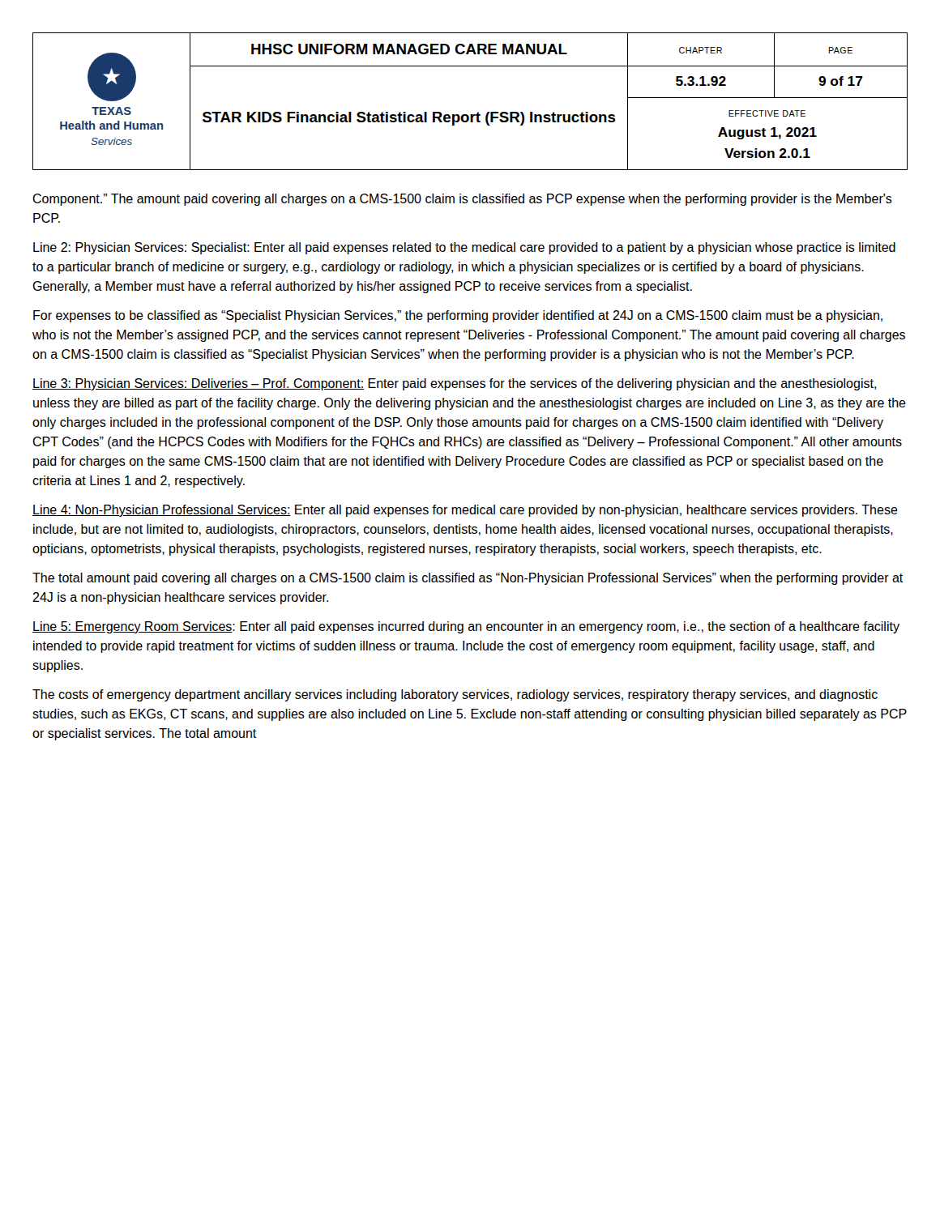| ★ TEXAS Health and Human Services | HHSC UNIFORM MANAGED CARE MANUAL | Chapter | Page |
| STAR KIDS Financial Statistical Report (FSR) Instructions | 5.3.1.92 | 9 of 17 |
| Effective Date August 1, 2021 Version 2.0.1 |
Component.” The amount paid covering all charges on a CMS-1500 claim is classified as PCP expense when the performing provider is the Member's PCP.
Line 2: Physician Services: Specialist: Enter all paid expenses related to the medical care provided to a patient by a physician whose practice is limited to a particular branch of medicine or surgery, e.g., cardiology or radiology, in which a physician specializes or is certified by a board of physicians. Generally, a Member must have a referral authorized by his/her assigned PCP to receive services from a specialist.
For expenses to be classified as “Specialist Physician Services,” the performing provider identified at 24J on a CMS-1500 claim must be a physician, who is not the Member’s assigned PCP, and the services cannot represent “Deliveries - Professional Component.” The amount paid covering all charges on a CMS-1500 claim is classified as “Specialist Physician Services” when the performing provider is a physician who is not the Member’s PCP.
Line 3: Physician Services: Deliveries – Prof. Component: Enter paid expenses for the services of the delivering physician and the anesthesiologist, unless they are billed as part of the facility charge. Only the delivering physician and the anesthesiologist charges are included on Line 3, as they are the only charges included in the professional component of the DSP. Only those amounts paid for charges on a CMS-1500 claim identified with “Delivery CPT Codes” (and the HCPCS Codes with Modifiers for the FQHCs and RHCs) are classified as “Delivery – Professional Component.” All other amounts paid for charges on the same CMS-1500 claim that are not identified with Delivery Procedure Codes are classified as PCP or specialist based on the criteria at Lines 1 and 2, respectively.
Line 4: Non-Physician Professional Services: Enter all paid expenses for medical care provided by non-physician, healthcare services providers. These include, but are not limited to, audiologists, chiropractors, counselors, dentists, home health aides, licensed vocational nurses, occupational therapists, opticians, optometrists, physical therapists, psychologists, registered nurses, respiratory therapists, social workers, speech therapists, etc.
The total amount paid covering all charges on a CMS-1500 claim is classified as “Non-Physician Professional Services” when the performing provider at 24J is a non-physician healthcare services provider.
Line 5: Emergency Room Services: Enter all paid expenses incurred during an encounter in an emergency room, i.e., the section of a healthcare facility intended to provide rapid treatment for victims of sudden illness or trauma. Include the cost of emergency room equipment, facility usage, staff, and supplies.
The costs of emergency department ancillary services including laboratory services, radiology services, respiratory therapy services, and diagnostic studies, such as EKGs, CT scans, and supplies are also included on Line 5. Exclude non-staff attending or consulting physician billed separately as PCP or specialist services. The total amount